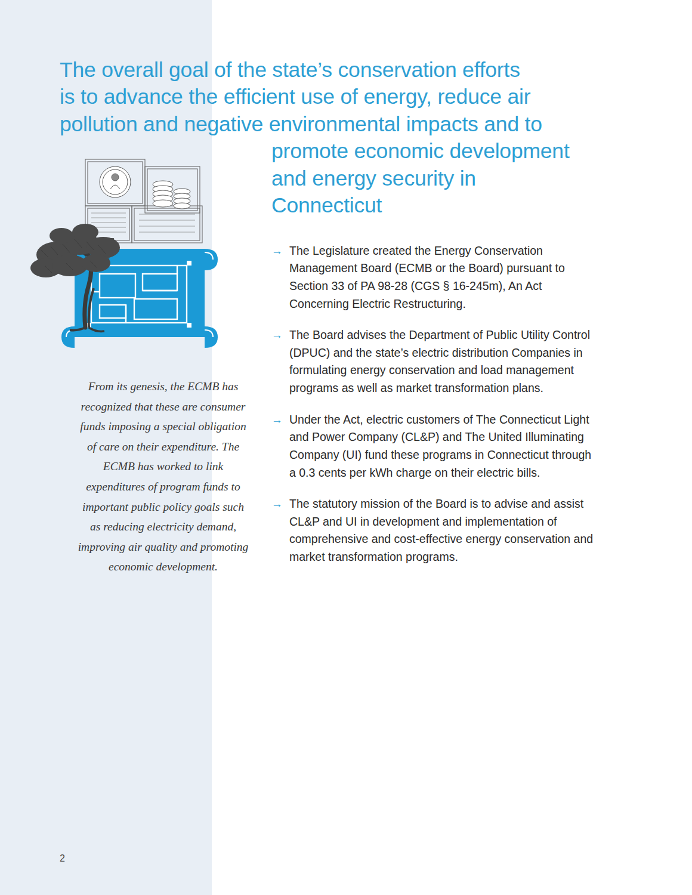The overall goal of the state’s conservation efforts
is to advance the efficient use of energy, reduce air
pollution and negative environmental impacts and to
From its genesis, the ECMB has recognized that these are consumer funds imposing a special obligation of care on their expenditure. The ECMB has worked to link expenditures of program funds to important public policy goals such as reducing electricity demand, improving air quality and promoting economic development.
promote economic development
and energy security in
Connecticut
→The Legislature created the Energy Conservation Management Board (ECMB or the Board) pursuant to Section 33 of PA 98-28 (CGS § 16-245m), An Act Concerning Electric Restructuring.
→The Board advises the Department of Public Utility Control (DPUC) and the state’s electric distribution Companies in formulating energy conservation and load management programs as well as market transformation plans.
→Under the Act, electric customers of The Connecticut Light and Power Company (CL&P) and The United Illuminating Company (UI) fund these programs in Connecticut through a 0.3 cents per kWh charge on their electric bills.
→The statutory mission of the Board is to advise and assist CL&P and UI in development and implementation of comprehensive and cost-effective energy conservation and market transformation programs.
2